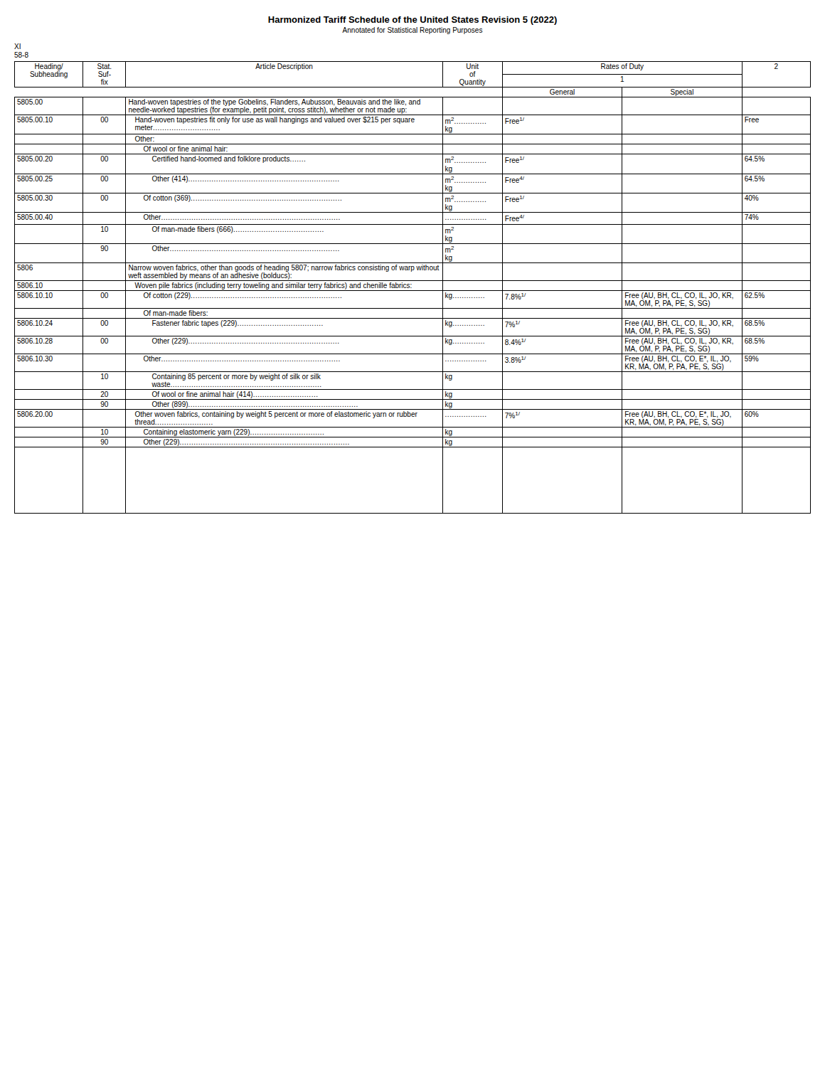Harmonized Tariff Schedule of the United States Revision 5 (2022)
Annotated for Statistical Reporting Purposes
XI
58-8
| Heading/ Subheading | Stat. Suf- fix | Article Description | Unit of Quantity | Rates of Duty | 2 |
| --- | --- | --- | --- | --- | --- |
| 1 |
| | General | Special | |
| 5805.00 | | Hand-woven tapestries of the type Gobelins, Flanders, Aubusson, Beauvais and the like, and needle-worked tapestries (for example, petit point, cross stitch), whether or not made up: | | | | |
| 5805.00.10 | 00 | Hand-woven tapestries fit only for use as wall hangings and valued over $215 per square meter ............................. | m 2 .............. kg | Free 1/ | | Free |
| | | Other: | | | | |
| | | Of wool or fine animal hair: | | | | |
| 5805.00.20 | 00 | Certified hand-loomed and folklore products ....... | m 2 .............. kg | Free 1/ | | 64.5% |
| 5805.00.25 | 00 | Other (414) ................................................................. | m 2 .............. kg | Free 4/ | | 64.5% |
| 5805.00.30 | 00 | Of cotton (369) ................................................................. | m 2 .............. kg | Free 1/ | | 40% |
| 5805.00.40 | | Other ............................................................................. | .................. | Free 4/ | | 74% |
| | 10 | Of man-made fibers (666) ....................................... | m 2 kg | | | |
| | 90 | Other ......................................................................... | m 2 kg | | | |
| 5806 | | Narrow woven fabrics, other than goods of heading 5807; narrow fabrics consisting of warp without weft assembled by means of an adhesive (bolducs): | | | | |
| 5806.10 | | Woven pile fabrics (including terry toweling and similar terry fabrics) and chenille fabrics: | | | | |
| 5806.10.10 | 00 | Of cotton (229) ................................................................. | kg .............. | 7.8% 1/ | Free (AU, BH, CL, CO, IL, JO, KR, MA, OM, P, PA, PE, S, SG) | 62.5% |
| | | Of man-made fibers: | | | | |
| 5806.10.24 | 00 | Fastener fabric tapes (229) ..................................... | kg .............. | 7% 1/ | Free (AU, BH, CL, CO, IL, JO, KR, MA, OM, P, PA, PE, S, SG) | 68.5% |
| 5806.10.28 | 00 | Other (229) ................................................................. | kg .............. | 8.4% 1/ | Free (AU, BH, CL, CO, IL, JO, KR, MA, OM, P, PA, PE, S, SG) | 68.5% |
| 5806.10.30 | | Other ............................................................................. | .................. | 3.8% 1/ | Free (AU, BH, CL, CO, E*, IL, JO, KR, MA, OM, P, PA, PE, S, SG) | 59% |
| | 10 | Containing 85 percent or more by weight of silk or silk waste ................................................................. | kg | | | |
| | 20 | Of wool or fine animal hair (414) ............................ | kg | | | |
| | 90 | Other (899) ......................................................................... | kg | | | |
| 5806.20.00 | | Other woven fabrics, containing by weight 5 percent or more of elastomeric yarn or rubber thread ......................... | .................. | 7% 1/ | Free (AU, BH, CL, CO, E*, IL, JO, KR, MA, OM, P, PA, PE, S, SG) | 60% |
| | 10 | Containing elastomeric yarn (229) ................................ | kg | | | |
| | 90 | Other (229) ......................................................................... | kg | | | |